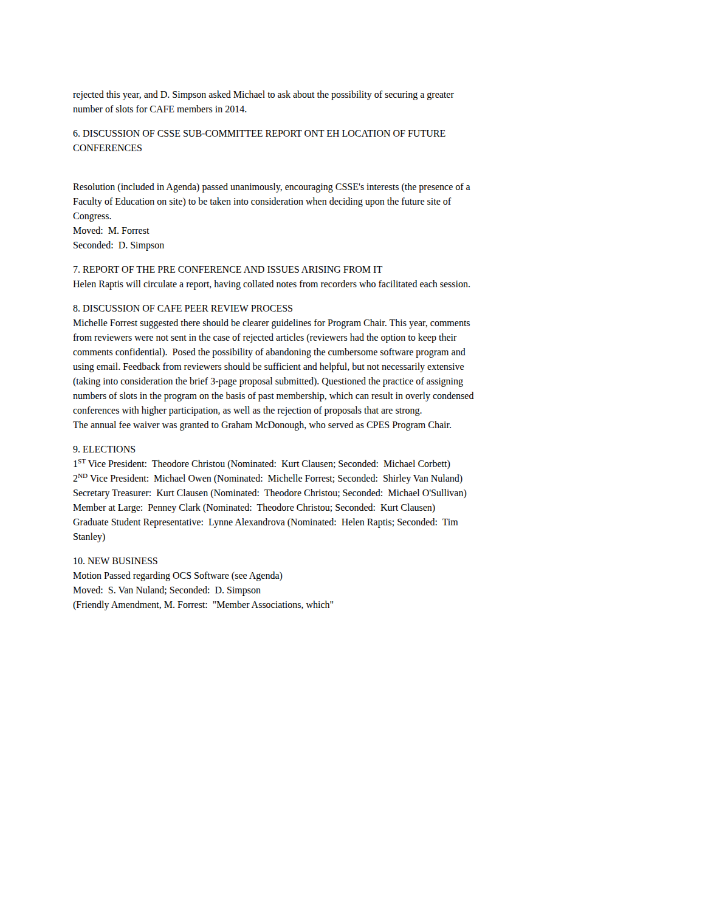rejected this year, and D. Simpson asked Michael to ask about the possibility of securing a greater number of slots for CAFE members in 2014.
6. DISCUSSION OF CSSE SUB-COMMITTEE REPORT ONT EH LOCATION OF FUTURE CONFERENCES
Resolution (included in Agenda) passed unanimously, encouraging CSSE's interests (the presence of a Faculty of Education on site) to be taken into consideration when deciding upon the future site of Congress.
Moved: M. Forrest
Seconded: D. Simpson
7. REPORT OF THE PRE CONFERENCE AND ISSUES ARISING FROM IT
Helen Raptis will circulate a report, having collated notes from recorders who facilitated each session.
8. DISCUSSION OF CAFE PEER REVIEW PROCESS
Michelle Forrest suggested there should be clearer guidelines for Program Chair. This year, comments from reviewers were not sent in the case of rejected articles (reviewers had the option to keep their comments confidential). Posed the possibility of abandoning the cumbersome software program and using email. Feedback from reviewers should be sufficient and helpful, but not necessarily extensive (taking into consideration the brief 3-page proposal submitted). Questioned the practice of assigning numbers of slots in the program on the basis of past membership, which can result in overly condensed conferences with higher participation, as well as the rejection of proposals that are strong.
The annual fee waiver was granted to Graham McDonough, who served as CPES Program Chair.
9. ELECTIONS
1ST Vice President: Theodore Christou (Nominated: Kurt Clausen; Seconded: Michael Corbett)
2ND Vice President: Michael Owen (Nominated: Michelle Forrest; Seconded: Shirley Van Nuland)
Secretary Treasurer: Kurt Clausen (Nominated: Theodore Christou; Seconded: Michael O'Sullivan)
Member at Large: Penney Clark (Nominated: Theodore Christou; Seconded: Kurt Clausen)
Graduate Student Representative: Lynne Alexandrova (Nominated: Helen Raptis; Seconded: Tim Stanley)
10. NEW BUSINESS
Motion Passed regarding OCS Software (see Agenda)
Moved: S. Van Nuland; Seconded: D. Simpson
(Friendly Amendment, M. Forrest: "Member Associations, which"